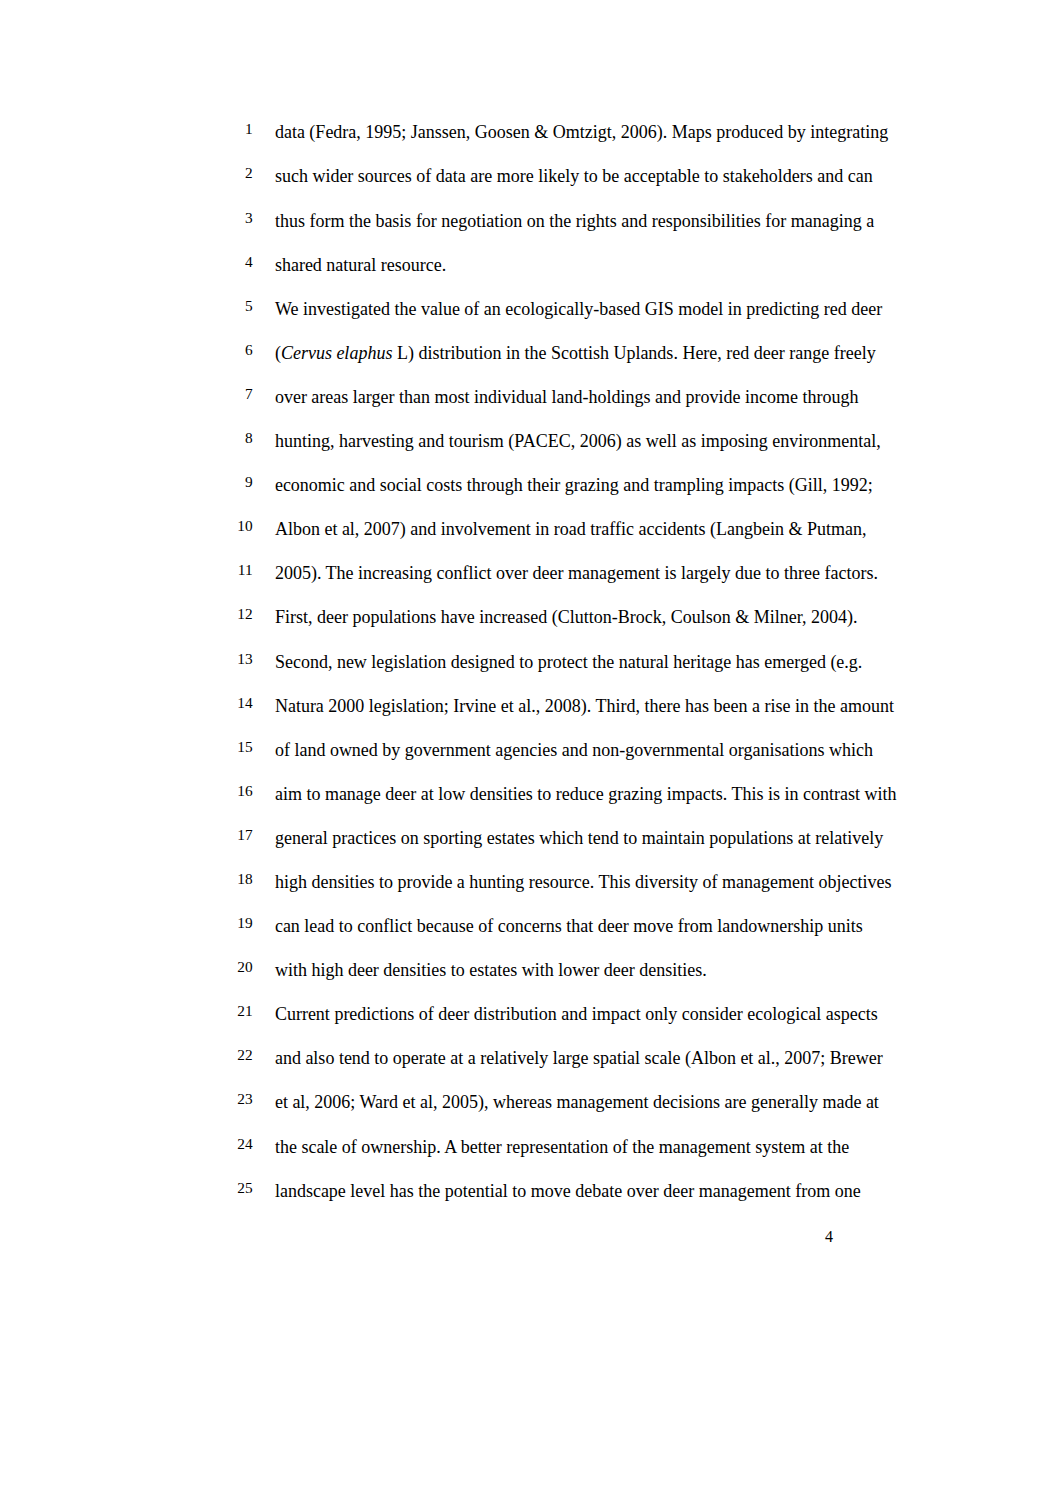data (Fedra, 1995; Janssen, Goosen & Omtzigt, 2006). Maps produced by integrating
such wider sources of data are more likely to be acceptable to stakeholders and can
thus form the basis for negotiation on the rights and responsibilities for managing a
shared natural resource.
We investigated the value of an ecologically-based GIS model in predicting red deer
(Cervus elaphus L) distribution in the Scottish Uplands. Here, red deer range freely
over areas larger than most individual land-holdings and provide income through
hunting, harvesting and tourism (PACEC, 2006) as well as imposing environmental,
economic and social costs through their grazing and trampling impacts (Gill, 1992;
Albon et al, 2007) and involvement in road traffic accidents (Langbein & Putman,
2005). The increasing conflict over deer management is largely due to three factors.
First, deer populations have increased (Clutton-Brock, Coulson & Milner, 2004).
Second, new legislation designed to protect the natural heritage has emerged (e.g.
Natura 2000 legislation; Irvine et al., 2008). Third, there has been a rise in the amount
of land owned by government agencies and non-governmental organisations which
aim to manage deer at low densities to reduce grazing impacts. This is in contrast with
general practices on sporting estates which tend to maintain populations at relatively
high densities to provide a hunting resource. This diversity of management objectives
can lead to conflict because of concerns that deer move from landownership units
with high deer densities to estates with lower deer densities.
Current predictions of deer distribution and impact only consider ecological aspects
and also tend to operate at a relatively large spatial scale (Albon et al., 2007; Brewer
et al, 2006; Ward et al, 2005), whereas management decisions are generally made at
the scale of ownership. A better representation of the management system at the
landscape level has the potential to move debate over deer management from one
4